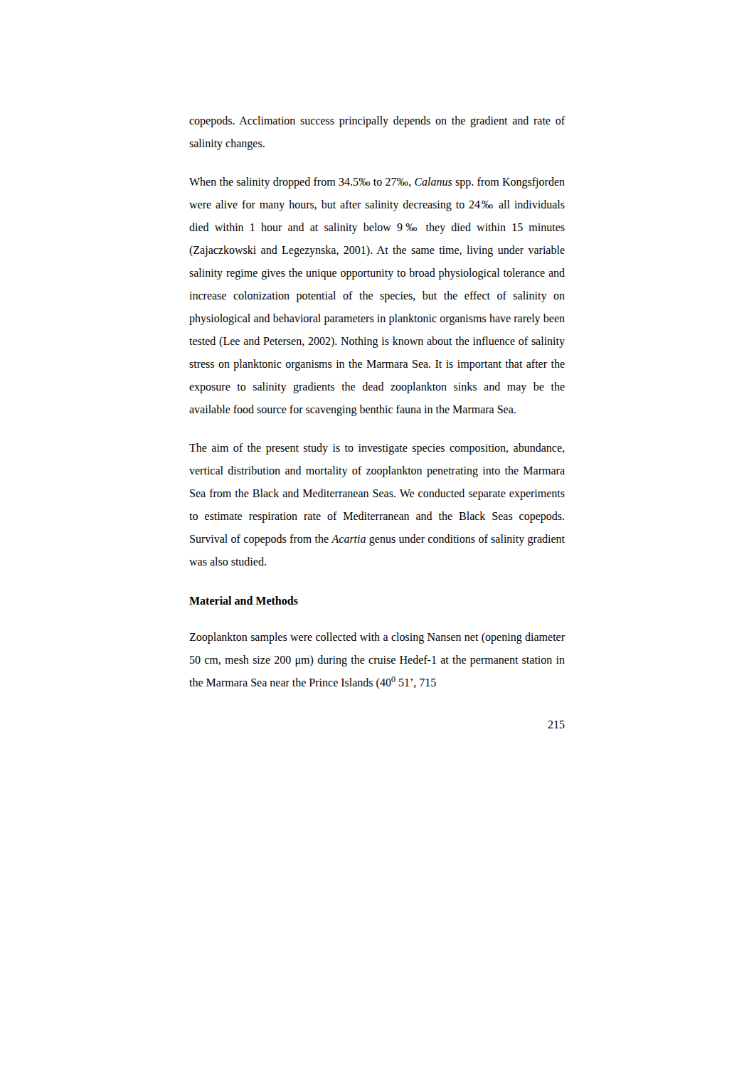copepods. Acclimation success principally depends on the gradient and rate of salinity changes.
When the salinity dropped from 34.5‰ to 27‰, Calanus spp. from Kongsfjorden were alive for many hours, but after salinity decreasing to 24‰ all individuals died within 1 hour and at salinity below 9‰ they died within 15 minutes (Zajaczkowski and Legezynska, 2001). At the same time, living under variable salinity regime gives the unique opportunity to broad physiological tolerance and increase colonization potential of the species, but the effect of salinity on physiological and behavioral parameters in planktonic organisms have rarely been tested (Lee and Petersen, 2002). Nothing is known about the influence of salinity stress on planktonic organisms in the Marmara Sea. It is important that after the exposure to salinity gradients the dead zooplankton sinks and may be the available food source for scavenging benthic fauna in the Marmara Sea.
The aim of the present study is to investigate species composition, abundance, vertical distribution and mortality of zooplankton penetrating into the Marmara Sea from the Black and Mediterranean Seas. We conducted separate experiments to estimate respiration rate of Mediterranean and the Black Seas copepods. Survival of copepods from the Acartia genus under conditions of salinity gradient was also studied.
Material and Methods
Zooplankton samples were collected with a closing Nansen net (opening diameter 50 cm, mesh size 200 μm) during the cruise Hedef-1 at the permanent station in the Marmara Sea near the Prince Islands (400 51’, 715
215